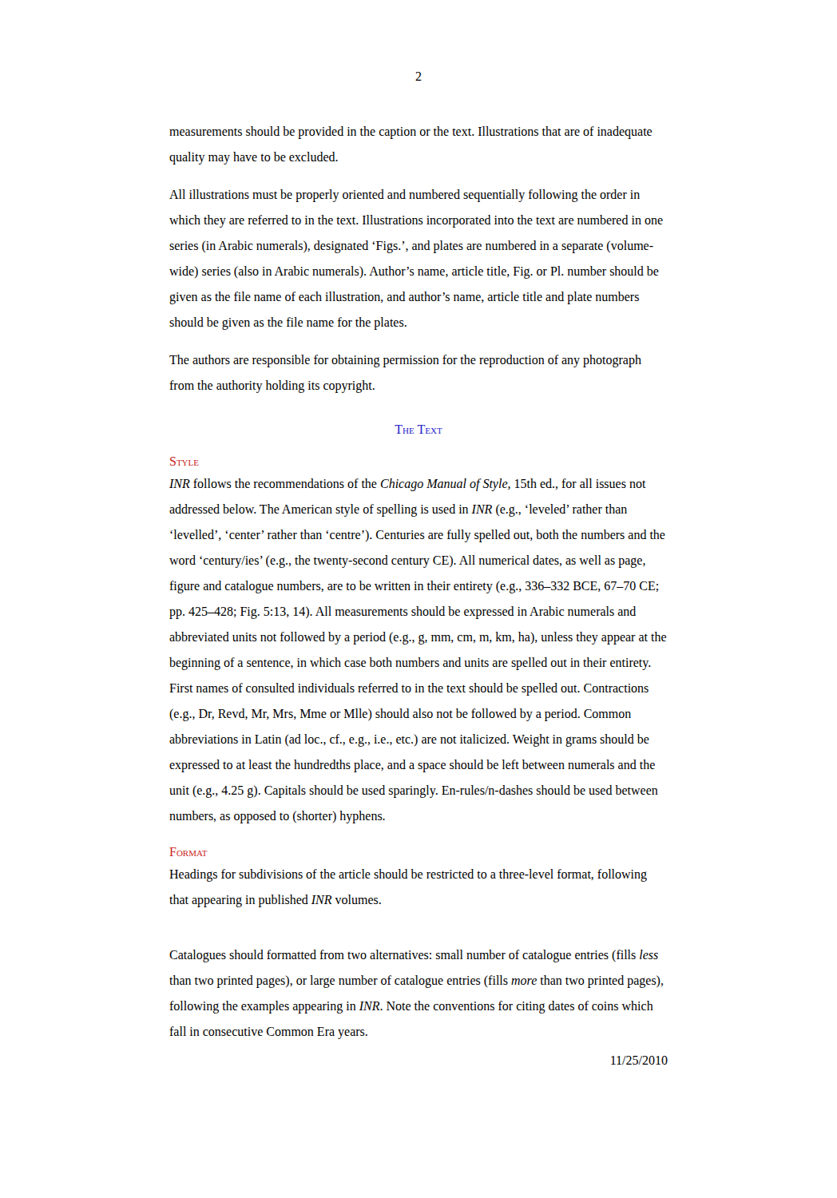2
measurements should be provided in the caption or the text. Illustrations that are of inadequate quality may have to be excluded.
All illustrations must be properly oriented and numbered sequentially following the order in which they are referred to in the text. Illustrations incorporated into the text are numbered in one series (in Arabic numerals), designated ‘Figs.’, and plates are numbered in a separate (volume-wide) series (also in Arabic numerals). Author’s name, article title, Fig. or Pl. number should be given as the file name of each illustration, and author’s name, article title and plate numbers should be given as the file name for the plates.
The authors are responsible for obtaining permission for the reproduction of any photograph from the authority holding its copyright.
The Text
Style
INR follows the recommendations of the Chicago Manual of Style, 15th ed., for all issues not addressed below. The American style of spelling is used in INR (e.g., ‘leveled’ rather than ‘levelled’, ‘center’ rather than ‘centre’). Centuries are fully spelled out, both the numbers and the word ‘century/ies’ (e.g., the twenty-second century CE). All numerical dates, as well as page, figure and catalogue numbers, are to be written in their entirety (e.g., 336–332 BCE, 67–70 CE; pp. 425–428; Fig. 5:13, 14). All measurements should be expressed in Arabic numerals and abbreviated units not followed by a period (e.g., g, mm, cm, m, km, ha), unless they appear at the beginning of a sentence, in which case both numbers and units are spelled out in their entirety. First names of consulted individuals referred to in the text should be spelled out. Contractions (e.g., Dr, Revd, Mr, Mrs, Mme or Mlle) should also not be followed by a period. Common abbreviations in Latin (ad loc., cf., e.g., i.e., etc.) are not italicized. Weight in grams should be expressed to at least the hundredths place, and a space should be left between numerals and the unit (e.g., 4.25 g). Capitals should be used sparingly. En-rules/n-dashes should be used between numbers, as opposed to (shorter) hyphens.
Format
Headings for subdivisions of the article should be restricted to a three-level format, following that appearing in published INR volumes.
Catalogues should formatted from two alternatives: small number of catalogue entries (fills less than two printed pages), or large number of catalogue entries (fills more than two printed pages), following the examples appearing in INR. Note the conventions for citing dates of coins which fall in consecutive Common Era years.
11/25/2010